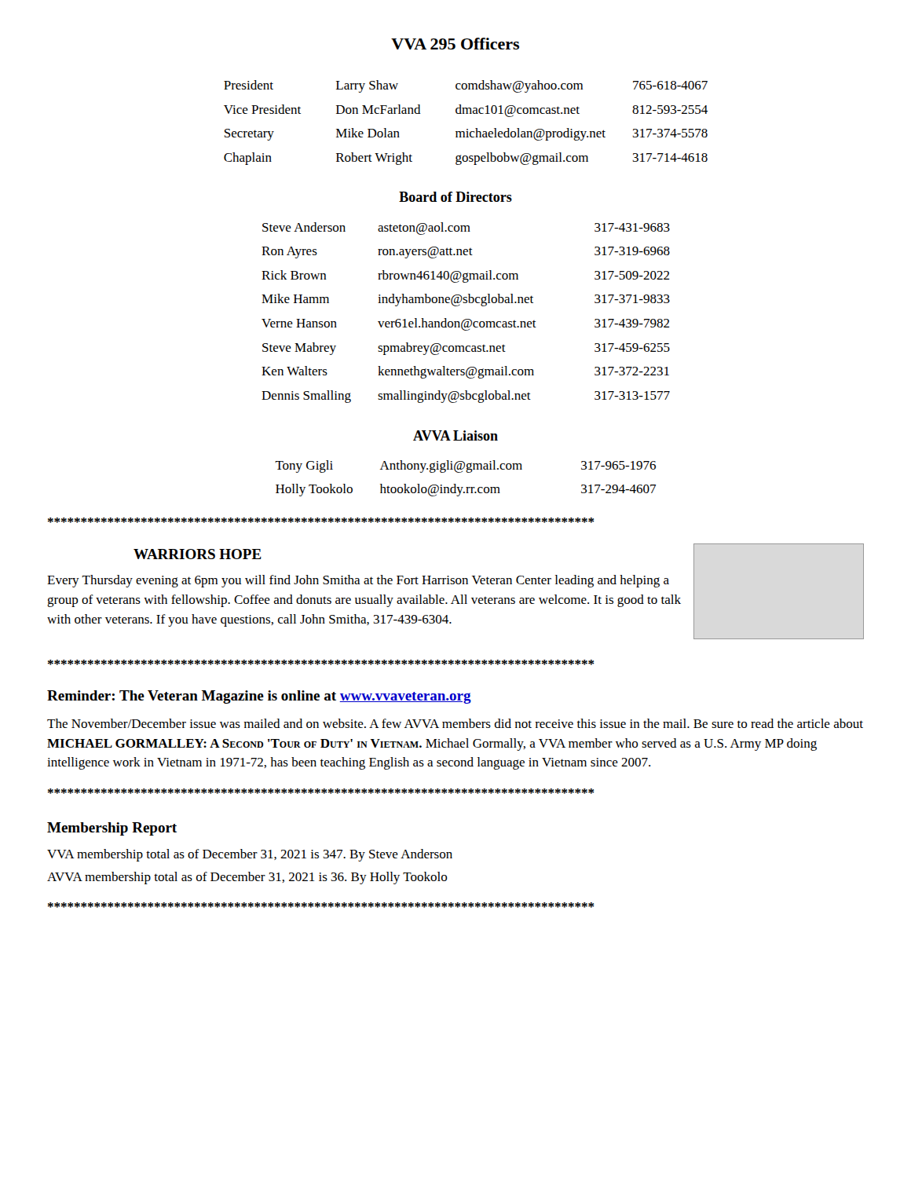VVA 295 Officers
| President | Larry Shaw | comdshaw@yahoo.com | 765-618-4067 |
| Vice President | Don McFarland | dmac101@comcast.net | 812-593-2554 |
| Secretary | Mike Dolan | michaeledolan@prodigy.net | 317-374-5578 |
| Chaplain | Robert Wright | gospelbobw@gmail.com | 317-714-4618 |
Board of Directors
| Steve Anderson | asteton@aol.com | 317-431-9683 |
| Ron Ayres | ron.ayers@att.net | 317-319-6968 |
| Rick Brown | rbrown46140@gmail.com | 317-509-2022 |
| Mike Hamm | indyhambone@sbcglobal.net | 317-371-9833 |
| Verne Hanson | ver61el.handon@comcast.net | 317-439-7982 |
| Steve Mabrey | spmabrey@comcast.net | 317-459-6255 |
| Ken Walters | kennethgwalters@gmail.com | 317-372-2231 |
| Dennis Smalling | smallingindy@sbcglobal.net | 317-313-1577 |
AVVA Liaison
| Tony Gigli | Anthony.gigli@gmail.com | 317-965-1976 |
| Holly Tookolo | htookolo@indy.rr.com | 317-294-4607 |
**********************************************************************************
WARRIORS HOPE
Every Thursday evening at 6pm you will find John Smitha at the Fort Harrison Veteran Center leading and helping a group of veterans with fellowship. Coffee and donuts are usually available. All veterans are welcome. It is good to talk with other veterans. If you have questions, call John Smitha, 317-439-6304.
**********************************************************************************
Reminder: The Veteran Magazine is online at www.vvaveteran.org
The November/December issue was mailed and on website. A few AVVA members did not receive this issue in the mail. Be sure to read the article about MICHAEL GORMALLEY: A Second 'Tour of Duty' in Vietnam. Michael Gormally, a VVA member who served as a U.S. Army MP doing intelligence work in Vietnam in 1971-72, has been teaching English as a second language in Vietnam since 2007.
**********************************************************************************
Membership Report
VVA membership total as of December 31, 2021 is 347. By Steve Anderson
AVVA membership total as of December 31, 2021 is 36. By Holly Tookolo
**********************************************************************************